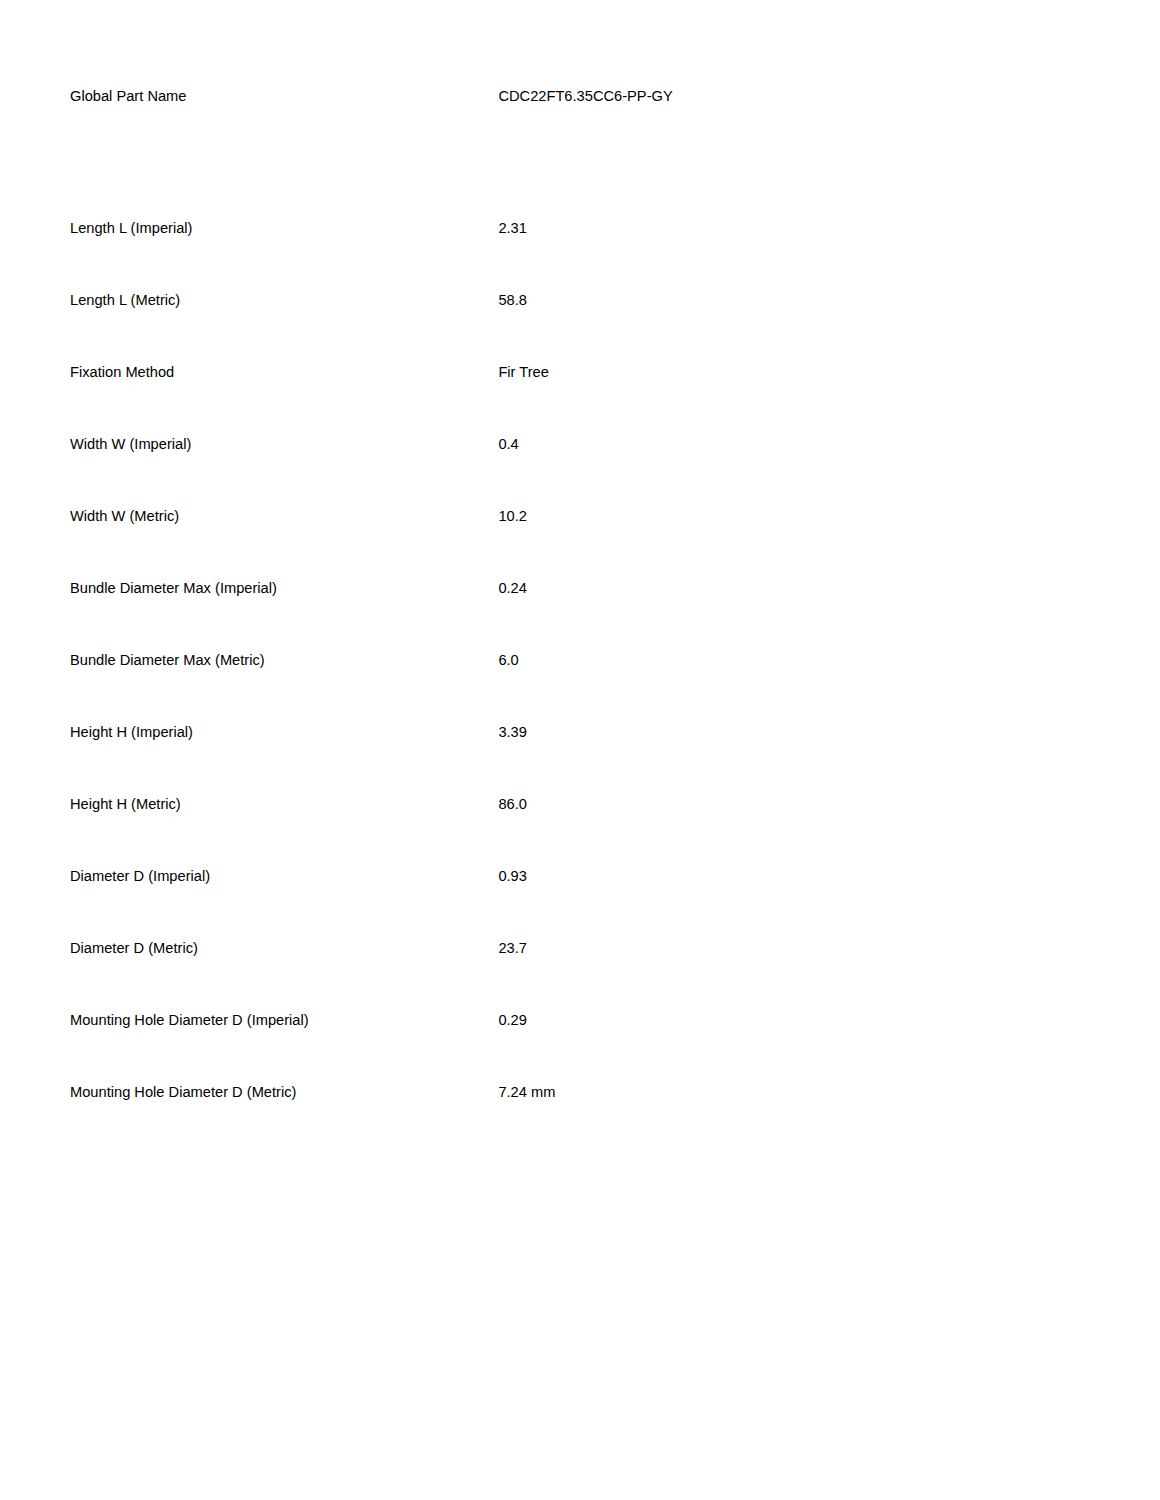| Global Part Name | CDC22FT6.35CC6-PP-GY |
| Length L (Imperial) | 2.31 |
| Length L (Metric) | 58.8 |
| Fixation Method | Fir Tree |
| Width W (Imperial) | 0.4 |
| Width W (Metric) | 10.2 |
| Bundle Diameter Max (Imperial) | 0.24 |
| Bundle Diameter Max (Metric) | 6.0 |
| Height H (Imperial) | 3.39 |
| Height H (Metric) | 86.0 |
| Diameter D (Imperial) | 0.93 |
| Diameter D (Metric) | 23.7 |
| Mounting Hole Diameter D (Imperial) | 0.29 |
| Mounting Hole Diameter D (Metric) | 7.24 mm |